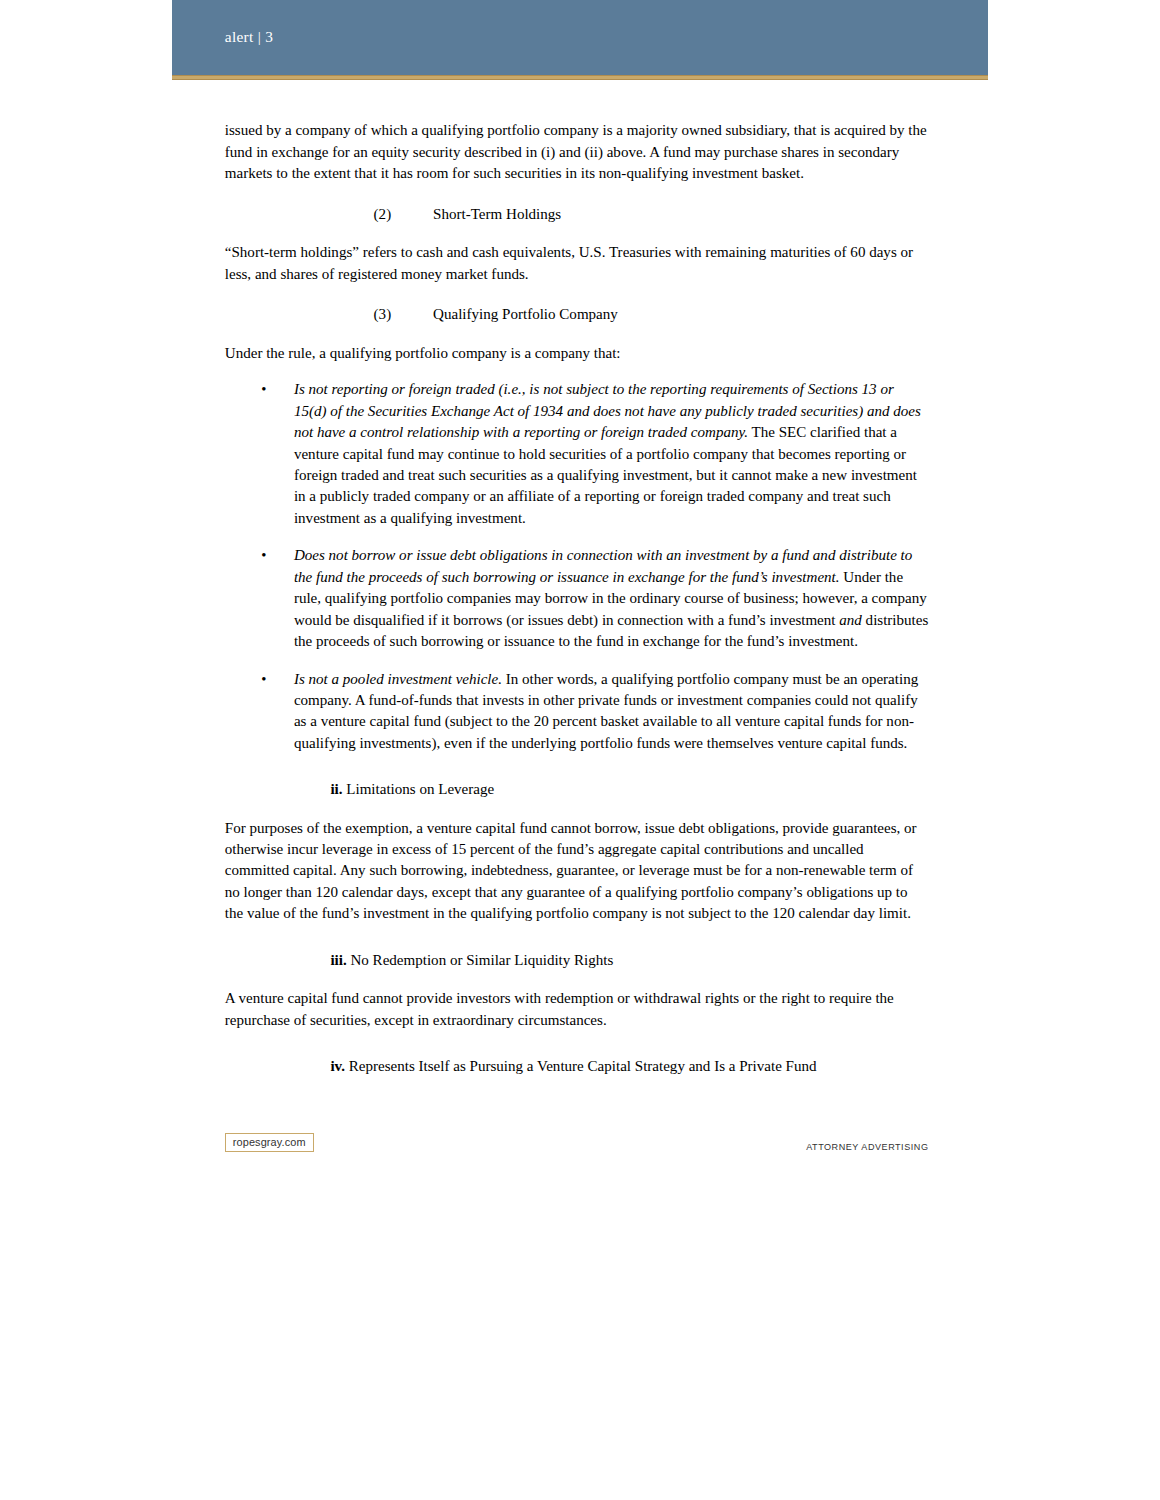alert | 3
issued by a company of which a qualifying portfolio company is a majority owned subsidiary, that is acquired by the fund in exchange for an equity security described in (i) and (ii) above. A fund may purchase shares in secondary markets to the extent that it has room for such securities in its non-qualifying investment basket.
(2) Short-Term Holdings
“Short-term holdings” refers to cash and cash equivalents, U.S. Treasuries with remaining maturities of 60 days or less, and shares of registered money market funds.
(3) Qualifying Portfolio Company
Under the rule, a qualifying portfolio company is a company that:
Is not reporting or foreign traded (i.e., is not subject to the reporting requirements of Sections 13 or 15(d) of the Securities Exchange Act of 1934 and does not have any publicly traded securities) and does not have a control relationship with a reporting or foreign traded company. The SEC clarified that a venture capital fund may continue to hold securities of a portfolio company that becomes reporting or foreign traded and treat such securities as a qualifying investment, but it cannot make a new investment in a publicly traded company or an affiliate of a reporting or foreign traded company and treat such investment as a qualifying investment.
Does not borrow or issue debt obligations in connection with an investment by a fund and distribute to the fund the proceeds of such borrowing or issuance in exchange for the fund’s investment. Under the rule, qualifying portfolio companies may borrow in the ordinary course of business; however, a company would be disqualified if it borrows (or issues debt) in connection with a fund’s investment and distributes the proceeds of such borrowing or issuance to the fund in exchange for the fund’s investment.
Is not a pooled investment vehicle. In other words, a qualifying portfolio company must be an operating company. A fund-of-funds that invests in other private funds or investment companies could not qualify as a venture capital fund (subject to the 20 percent basket available to all venture capital funds for non-qualifying investments), even if the underlying portfolio funds were themselves venture capital funds.
ii. Limitations on Leverage
For purposes of the exemption, a venture capital fund cannot borrow, issue debt obligations, provide guarantees, or otherwise incur leverage in excess of 15 percent of the fund’s aggregate capital contributions and uncalled committed capital. Any such borrowing, indebtedness, guarantee, or leverage must be for a non-renewable term of no longer than 120 calendar days, except that any guarantee of a qualifying portfolio company’s obligations up to the value of the fund’s investment in the qualifying portfolio company is not subject to the 120 calendar day limit.
iii. No Redemption or Similar Liquidity Rights
A venture capital fund cannot provide investors with redemption or withdrawal rights or the right to require the repurchase of securities, except in extraordinary circumstances.
iv. Represents Itself as Pursuing a Venture Capital Strategy and Is a Private Fund
ropesgray.com
ATTORNEY ADVERTISING